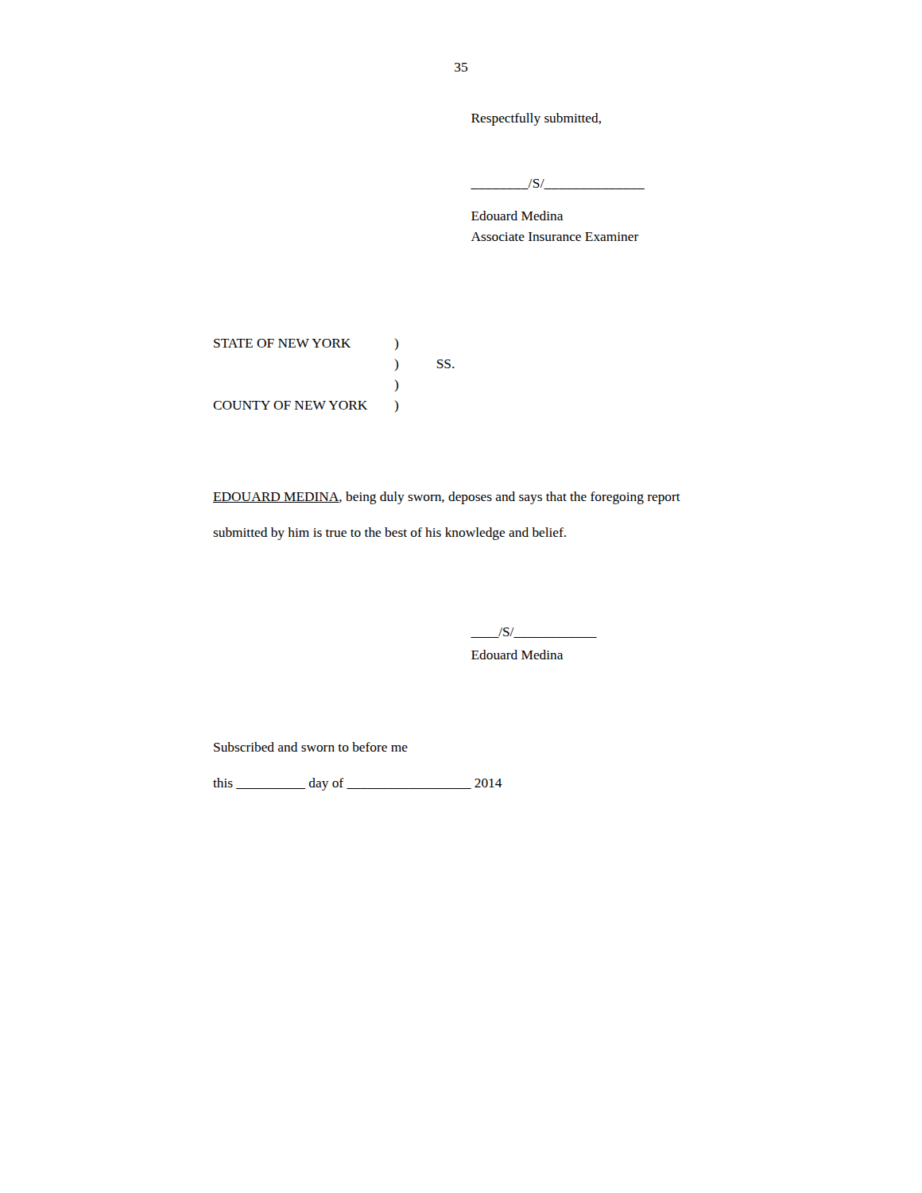35
Respectfully submitted,
________/S/______________
Edouard Medina
Associate Insurance Examiner
| STATE OF NEW YORK | ) | |
| | ) | SS. |
| | ) | |
| COUNTY OF NEW YORK | ) | |
EDOUARD MEDINA, being duly sworn, deposes and says that the foregoing report submitted by him is true to the best of his knowledge and belief.
____/S/____________
Edouard Medina
Subscribed and sworn to before me
this __________ day of __________________ 2014